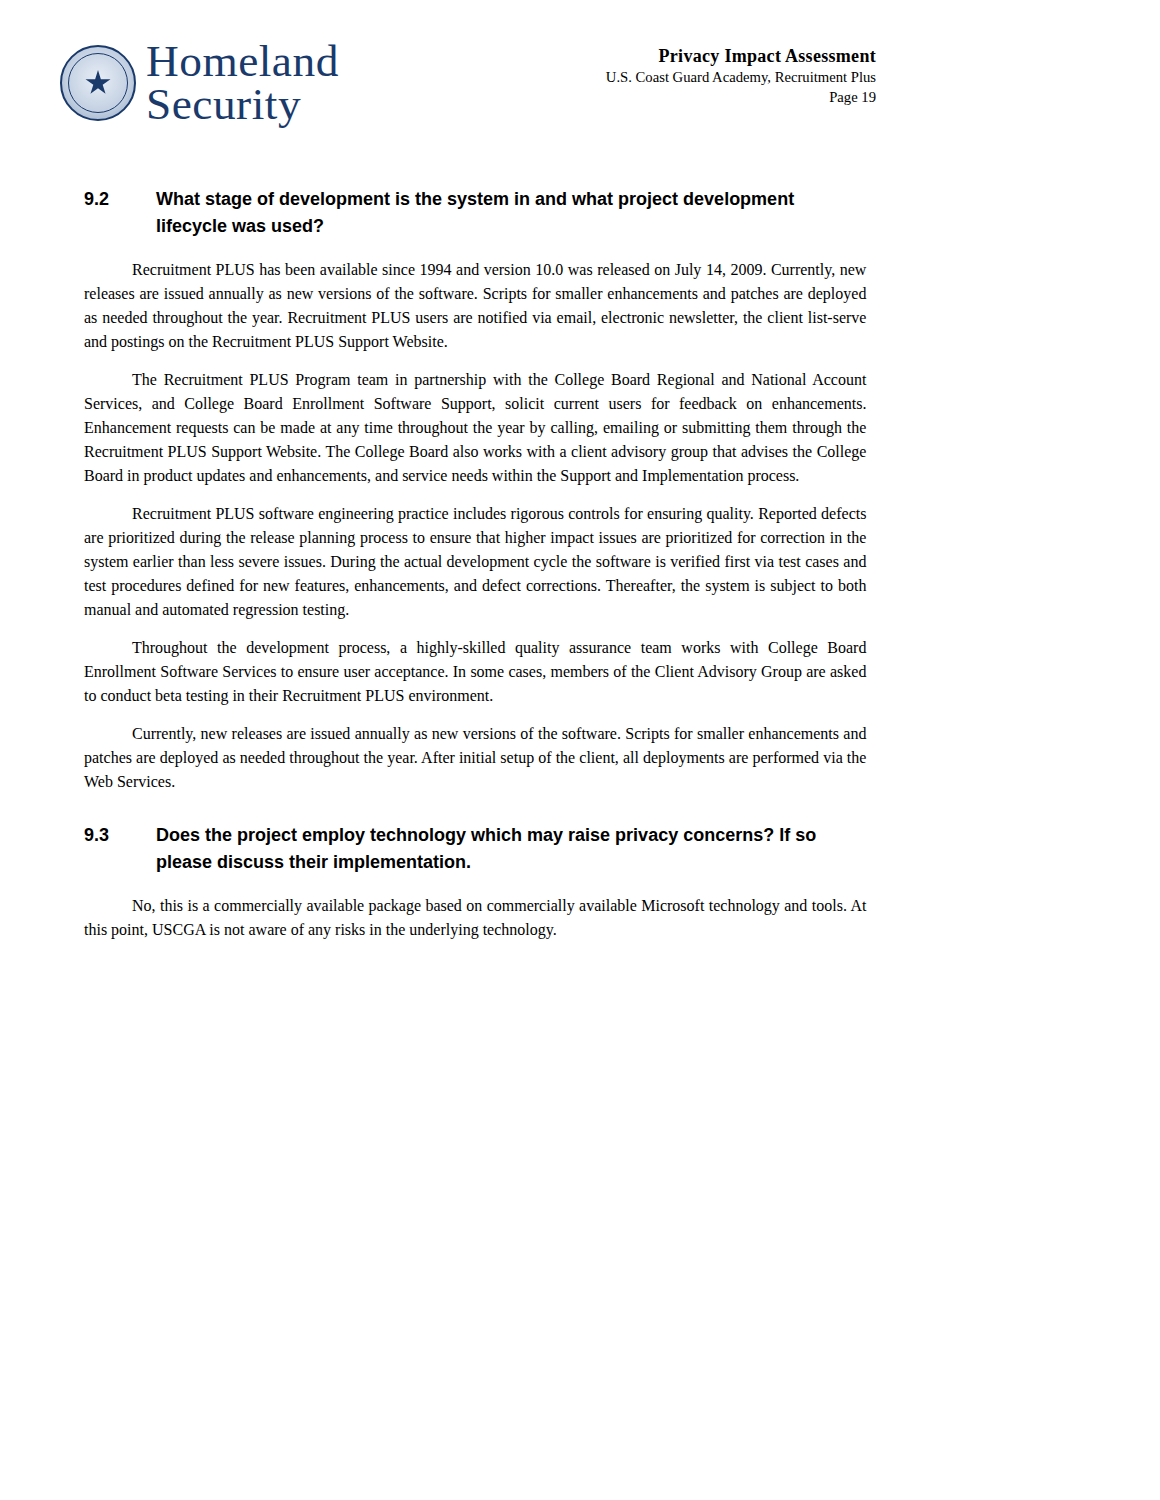Homeland Security
Privacy Impact Assessment
U.S. Coast Guard Academy, Recruitment Plus
Page 19
9.2 What stage of development is the system in and what project development lifecycle was used?
Recruitment PLUS has been available since 1994 and version 10.0 was released on July 14, 2009. Currently, new releases are issued annually as new versions of the software. Scripts for smaller enhancements and patches are deployed as needed throughout the year. Recruitment PLUS users are notified via email, electronic newsletter, the client list-serve and postings on the Recruitment PLUS Support Website.
The Recruitment PLUS Program team in partnership with the College Board Regional and National Account Services, and College Board Enrollment Software Support, solicit current users for feedback on enhancements. Enhancement requests can be made at any time throughout the year by calling, emailing or submitting them through the Recruitment PLUS Support Website. The College Board also works with a client advisory group that advises the College Board in product updates and enhancements, and service needs within the Support and Implementation process.
Recruitment PLUS software engineering practice includes rigorous controls for ensuring quality. Reported defects are prioritized during the release planning process to ensure that higher impact issues are prioritized for correction in the system earlier than less severe issues. During the actual development cycle the software is verified first via test cases and test procedures defined for new features, enhancements, and defect corrections. Thereafter, the system is subject to both manual and automated regression testing.
Throughout the development process, a highly-skilled quality assurance team works with College Board Enrollment Software Services to ensure user acceptance. In some cases, members of the Client Advisory Group are asked to conduct beta testing in their Recruitment PLUS environment.
Currently, new releases are issued annually as new versions of the software. Scripts for smaller enhancements and patches are deployed as needed throughout the year. After initial setup of the client, all deployments are performed via the Web Services.
9.3 Does the project employ technology which may raise privacy concerns? If so please discuss their implementation.
No, this is a commercially available package based on commercially available Microsoft technology and tools. At this point, USCGA is not aware of any risks in the underlying technology.